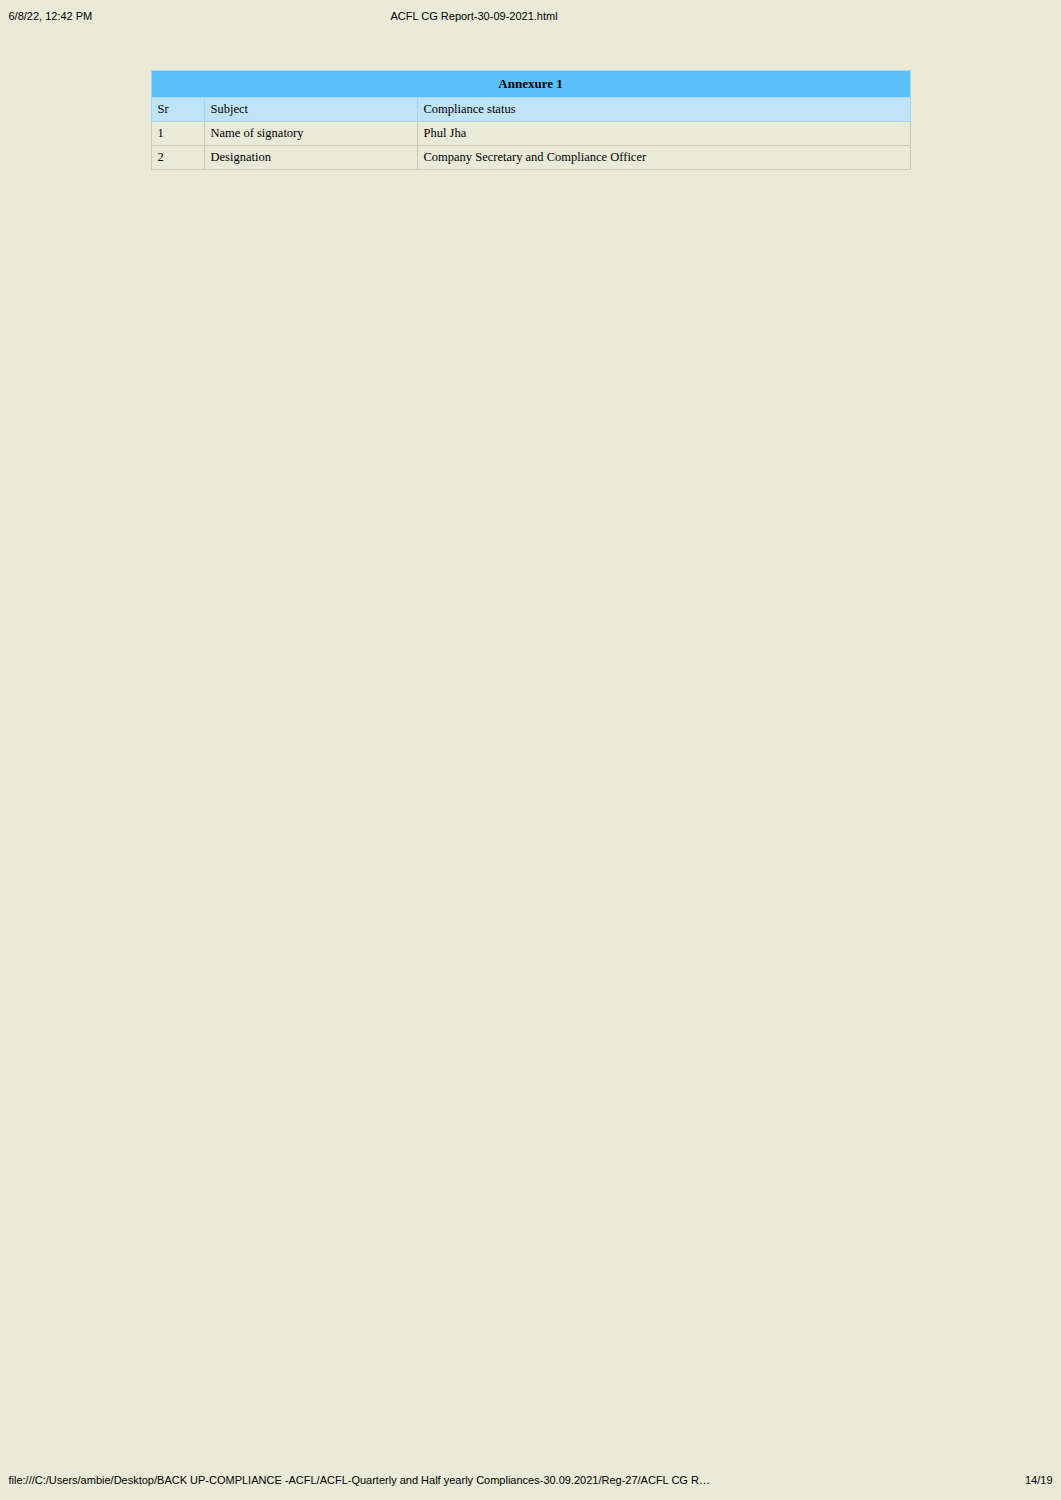6/8/22, 12:42 PM ACFL CG Report-30-09-2021.html
| Annexure 1 |
| --- |
| Sr | Subject | Compliance status |
| 1 | Name of signatory | Phul Jha |
| 2 | Designation | Company Secretary and Compliance Officer |
file:///C:/Users/ambie/Desktop/BACK UP-COMPLIANCE -ACFL/ACFL-Quarterly and Half yearly Compliances-30.09.2021/Reg-27/ACFL CG R… 14/19